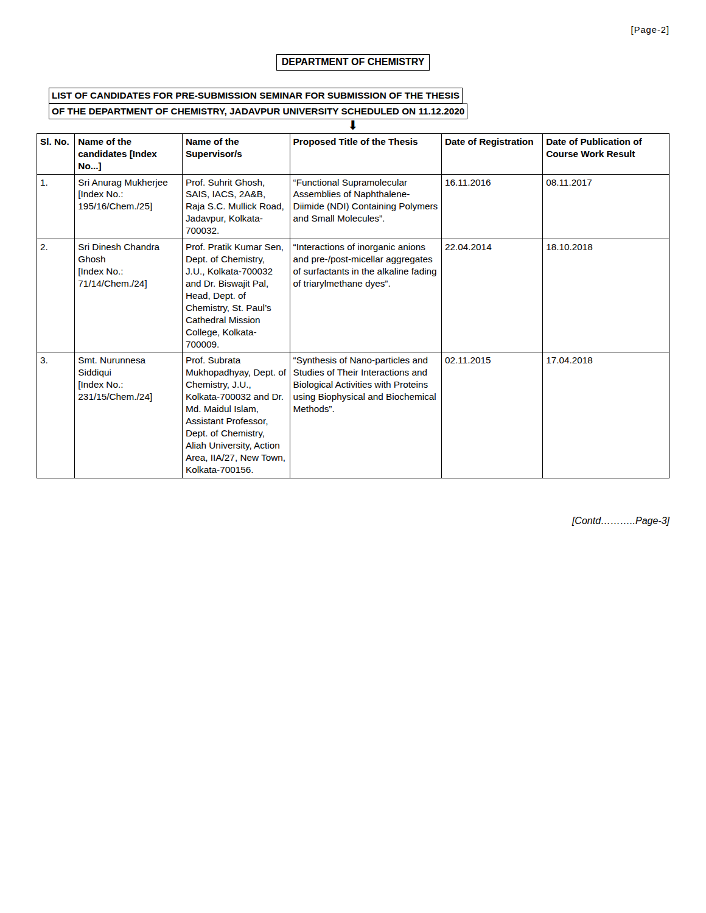[Page-2]
DEPARTMENT OF CHEMISTRY
LIST OF CANDIDATES FOR PRE-SUBMISSION SEMINAR FOR SUBMISSION OF THE THESIS
OF THE DEPARTMENT OF CHEMISTRY, JADAVPUR UNIVERSITY SCHEDULED ON 11.12.2020
⬇
| Sl. No. | Name of the candidates [Index No...] | Name of the Supervisor/s | Proposed Title of the Thesis | Date of Registration | Date of Publication of Course Work Result |
| --- | --- | --- | --- | --- | --- |
| 1. | Sri Anurag Mukherjee [Index No.: 195/16/Chem./25] | Prof. Suhrit Ghosh, SAIS, IACS, 2A&B, Raja S.C. Mullick Road, Jadavpur, Kolkata-700032. | “Functional Supramolecular Assemblies of Naphthalene-Diimide (NDI) Containing Polymers and Small Molecules”. | 16.11.2016 | 08.11.2017 |
| 2. | Sri Dinesh Chandra Ghosh [Index No.: 71/14/Chem./24] | Prof. Pratik Kumar Sen, Dept. of Chemistry, J.U., Kolkata-700032 and Dr. Biswajit Pal, Head, Dept. of Chemistry, St. Paul’s Cathedral Mission College, Kolkata-700009. | “Interactions of inorganic anions and pre-/post-micellar aggregates of surfactants in the alkaline fading of triarylmethane dyes”. | 22.04.2014 | 18.10.2018 |
| 3. | Smt. Nurunnesa Siddiqui [Index No.: 231/15/Chem./24] | Prof. Subrata Mukhopadhyay, Dept. of Chemistry, J.U., Kolkata-700032 and Dr. Md. Maidul Islam, Assistant Professor, Dept. of Chemistry, Aliah University, Action Area, IIA/27, New Town, Kolkata-700156. | “Synthesis of Nano-particles and Studies of Their Interactions and Biological Activities with Proteins using Biophysical and Biochemical Methods”. | 02.11.2015 | 17.04.2018 |
[Contd………..Page-3]